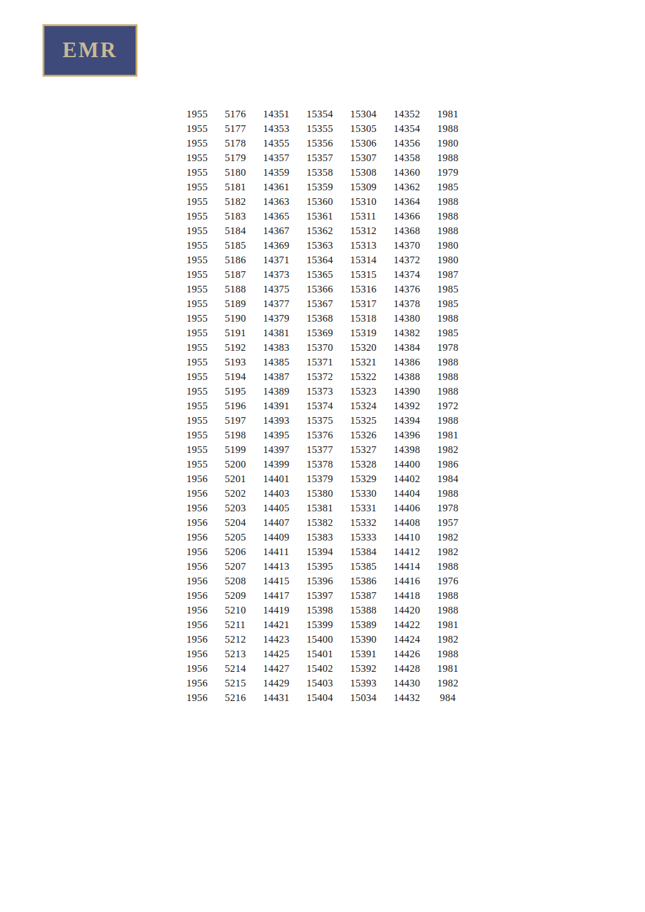EMR
| 1955 | 5176 | 14351 | 15354 | 15304 | 14352 | 1981 |
| 1955 | 5177 | 14353 | 15355 | 15305 | 14354 | 1988 |
| 1955 | 5178 | 14355 | 15356 | 15306 | 14356 | 1980 |
| 1955 | 5179 | 14357 | 15357 | 15307 | 14358 | 1988 |
| 1955 | 5180 | 14359 | 15358 | 15308 | 14360 | 1979 |
| 1955 | 5181 | 14361 | 15359 | 15309 | 14362 | 1985 |
| 1955 | 5182 | 14363 | 15360 | 15310 | 14364 | 1988 |
| 1955 | 5183 | 14365 | 15361 | 15311 | 14366 | 1988 |
| 1955 | 5184 | 14367 | 15362 | 15312 | 14368 | 1988 |
| 1955 | 5185 | 14369 | 15363 | 15313 | 14370 | 1980 |
| 1955 | 5186 | 14371 | 15364 | 15314 | 14372 | 1980 |
| 1955 | 5187 | 14373 | 15365 | 15315 | 14374 | 1987 |
| 1955 | 5188 | 14375 | 15366 | 15316 | 14376 | 1985 |
| 1955 | 5189 | 14377 | 15367 | 15317 | 14378 | 1985 |
| 1955 | 5190 | 14379 | 15368 | 15318 | 14380 | 1988 |
| 1955 | 5191 | 14381 | 15369 | 15319 | 14382 | 1985 |
| 1955 | 5192 | 14383 | 15370 | 15320 | 14384 | 1978 |
| 1955 | 5193 | 14385 | 15371 | 15321 | 14386 | 1988 |
| 1955 | 5194 | 14387 | 15372 | 15322 | 14388 | 1988 |
| 1955 | 5195 | 14389 | 15373 | 15323 | 14390 | 1988 |
| 1955 | 5196 | 14391 | 15374 | 15324 | 14392 | 1972 |
| 1955 | 5197 | 14393 | 15375 | 15325 | 14394 | 1988 |
| 1955 | 5198 | 14395 | 15376 | 15326 | 14396 | 1981 |
| 1955 | 5199 | 14397 | 15377 | 15327 | 14398 | 1982 |
| 1955 | 5200 | 14399 | 15378 | 15328 | 14400 | 1986 |
| 1956 | 5201 | 14401 | 15379 | 15329 | 14402 | 1984 |
| 1956 | 5202 | 14403 | 15380 | 15330 | 14404 | 1988 |
| 1956 | 5203 | 14405 | 15381 | 15331 | 14406 | 1978 |
| 1956 | 5204 | 14407 | 15382 | 15332 | 14408 | 1957 |
| 1956 | 5205 | 14409 | 15383 | 15333 | 14410 | 1982 |
| 1956 | 5206 | 14411 | 15394 | 15384 | 14412 | 1982 |
| 1956 | 5207 | 14413 | 15395 | 15385 | 14414 | 1988 |
| 1956 | 5208 | 14415 | 15396 | 15386 | 14416 | 1976 |
| 1956 | 5209 | 14417 | 15397 | 15387 | 14418 | 1988 |
| 1956 | 5210 | 14419 | 15398 | 15388 | 14420 | 1988 |
| 1956 | 5211 | 14421 | 15399 | 15389 | 14422 | 1981 |
| 1956 | 5212 | 14423 | 15400 | 15390 | 14424 | 1982 |
| 1956 | 5213 | 14425 | 15401 | 15391 | 14426 | 1988 |
| 1956 | 5214 | 14427 | 15402 | 15392 | 14428 | 1981 |
| 1956 | 5215 | 14429 | 15403 | 15393 | 14430 | 1982 |
| 1956 | 5216 | 14431 | 15404 | 15034 | 14432 | 984 |